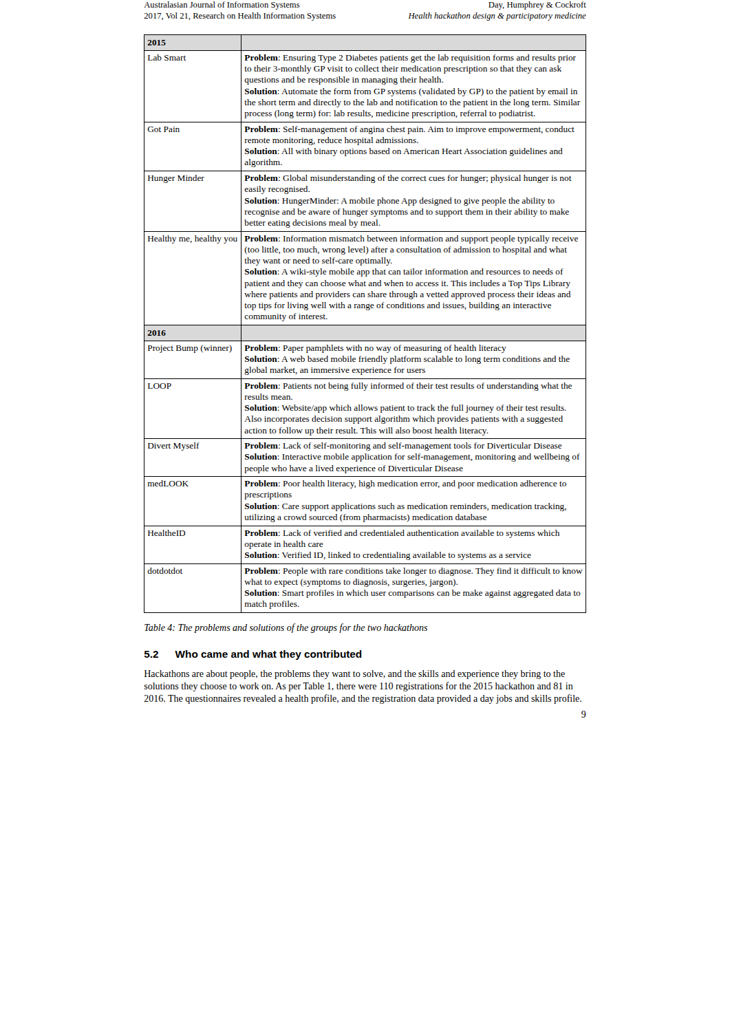Australasian Journal of Information Systems
Day, Humphrey & Cockroft
2017, Vol 21, Research on Health Information Systems
Health hackathon design & participatory medicine
| 2015 | |
| Lab Smart | Problem : Ensuring Type 2 Diabetes patients get the lab requisition forms and results prior to their 3-monthly GP visit to collect their medication prescription so that they can ask questions and be responsible in managing their health. Solution : Automate the form from GP systems (validated by GP) to the patient by email in the short term and directly to the lab and notification to the patient in the long term. Similar process (long term) for: lab results, medicine prescription, referral to podiatrist. |
| Got Pain | Problem : Self-management of angina chest pain. Aim to improve empowerment, conduct remote monitoring, reduce hospital admissions. Solution : All with binary options based on American Heart Association guidelines and algorithm. |
| Hunger Minder | Problem : Global misunderstanding of the correct cues for hunger; physical hunger is not easily recognised. Solution : HungerMinder: A mobile phone App designed to give people the ability to recognise and be aware of hunger symptoms and to support them in their ability to make better eating decisions meal by meal. |
| Healthy me, healthy you | Problem : Information mismatch between information and support people typically receive (too little, too much, wrong level) after a consultation of admission to hospital and what they want or need to self-care optimally. Solution : A wiki-style mobile app that can tailor information and resources to needs of patient and they can choose what and when to access it. This includes a Top Tips Library where patients and providers can share through a vetted approved process their ideas and top tips for living well with a range of conditions and issues, building an interactive community of interest. |
| 2016 | |
| Project Bump (winner) | Problem : Paper pamphlets with no way of measuring of health literacy Solution : A web based mobile friendly platform scalable to long term conditions and the global market, an immersive experience for users |
| LOOP | Problem : Patients not being fully informed of their test results of understanding what the results mean. Solution : Website/app which allows patient to track the full journey of their test results. Also incorporates decision support algorithm which provides patients with a suggested action to follow up their result. This will also boost health literacy. |
| Divert Myself | Problem : Lack of self-monitoring and self-management tools for Diverticular Disease Solution : Interactive mobile application for self-management, monitoring and wellbeing of people who have a lived experience of Diverticular Disease |
| medLOOK | Problem : Poor health literacy, high medication error, and poor medication adherence to prescriptions Solution : Care support applications such as medication reminders, medication tracking, utilizing a crowd sourced (from pharmacists) medication database |
| HealtheID | Problem : Lack of verified and credentialed authentication available to systems which operate in health care Solution : Verified ID, linked to credentialing available to systems as a service |
| dotdotdot | Problem : People with rare conditions take longer to diagnose. They find it difficult to know what to expect (symptoms to diagnosis, surgeries, jargon). Solution : Smart profiles in which user comparisons can be make against aggregated data to match profiles. |
Table 4: The problems and solutions of the groups for the two hackathons
5.2 Who came and what they contributed
Hackathons are about people, the problems they want to solve, and the skills and experience they bring to the solutions they choose to work on. As per Table 1, there were 110 registrations for the 2015 hackathon and 81 in 2016. The questionnaires revealed a health profile, and the registration data provided a day jobs and skills profile.
9